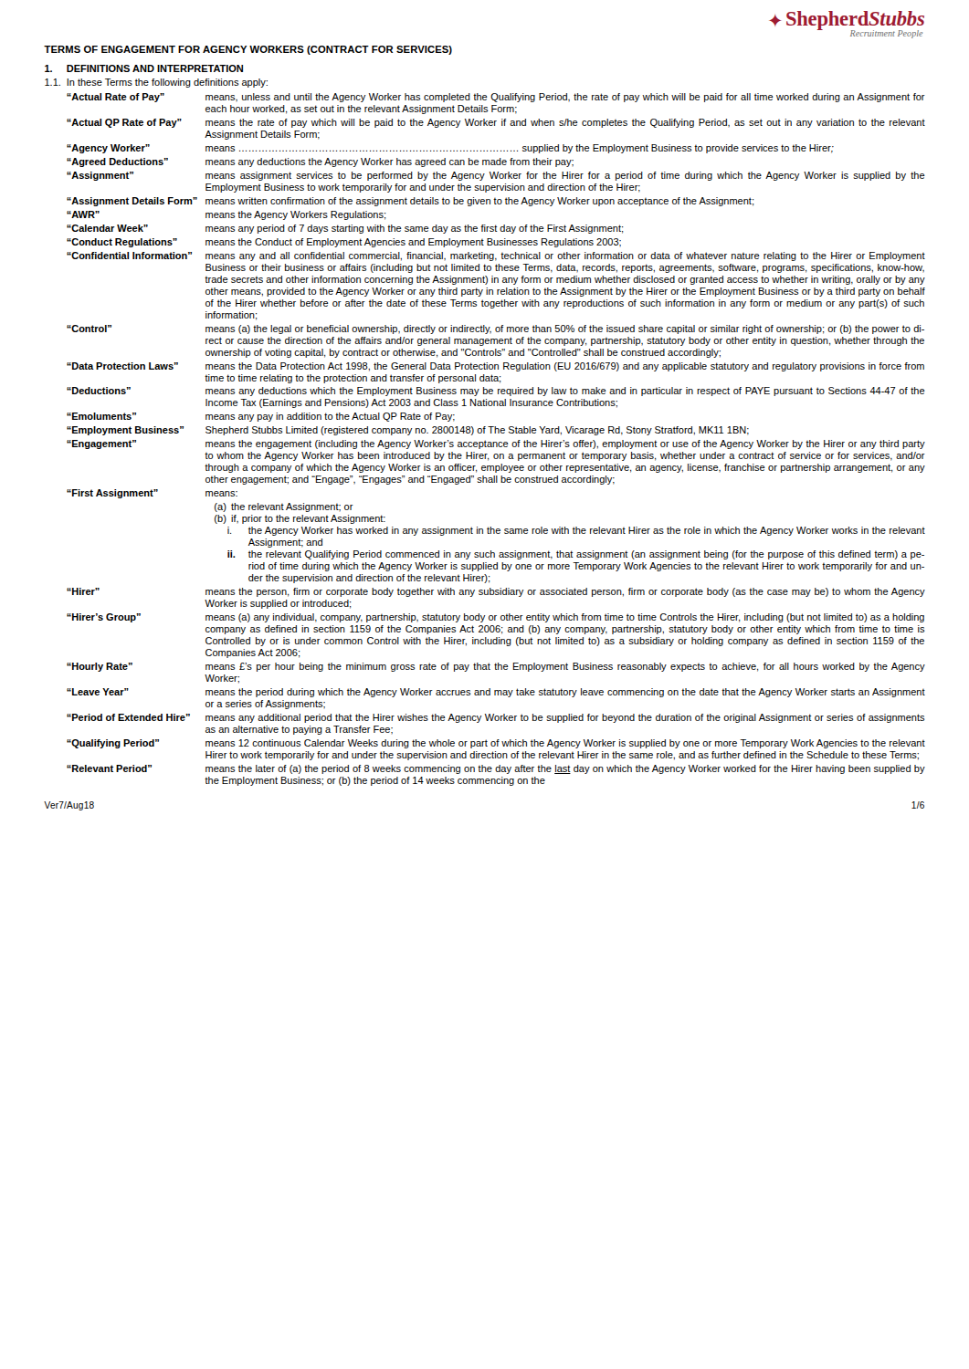✦ShepherdStubbs Recruitment People
TERMS OF ENGAGEMENT FOR AGENCY WORKERS (CONTRACT FOR SERVICES)
1. DEFINITIONS AND INTERPRETATION
1.1. In these Terms the following definitions apply:
“Actual Rate of Pay”
means, unless and until the Agency Worker has completed the Qualifying Period, the rate of pay which will be paid for all time worked during an Assignment for each hour worked, as set out in the relevant Assignment Details Form;
“Actual QP Rate of Pay”
means the rate of pay which will be paid to the Agency Worker if and when s/he completes the Qualifying Period, as set out in any variation to the relevant Assignment Details Form;
“Agency Worker”
means ………………………………………………………………………… supplied by the Employment Business to provide services to the Hirer;
“Agreed Deductions”
means any deductions the Agency Worker has agreed can be made from their pay;
“Assignment”
means assignment services to be performed by the Agency Worker for the Hirer for a period of time during which the Agency Worker is supplied by the Employment Business to work temporarily for and under the supervision and direction of the Hirer;
“Assignment Details Form”
means written confirmation of the assignment details to be given to the Agency Worker upon acceptance of the Assignment;
“AWR”
means the Agency Workers Regulations;
“Calendar Week”
means any period of 7 days starting with the same day as the first day of the First Assignment;
“Conduct Regulations”
means the Conduct of Employment Agencies and Employment Businesses Regulations 2003;
“Confidential Information”
means any and all confidential commercial, financial, marketing, technical or other information or data of whatever nature relating to the Hirer or Employment Business or their business or affairs (including but not limited to these Terms, data, records, reports, agreements, software, programs, specifications, know-how, trade secrets and other information concerning the Assignment) in any form or medium whether disclosed or granted access to whether in writing, orally or by any other means, provided to the Agency Worker or any third party in relation to the Assignment by the Hirer or the Employment Business or by a third party on behalf of the Hirer whether before or after the date of these Terms together with any reproductions of such information in any form or medium or any part(s) of such information;
“Control”
means (a) the legal or beneficial ownership, directly or indirectly, of more than 50% of the issued share capital or similar right of ownership; or (b) the power to direct or cause the direction of the affairs and/or general management of the company, partnership, statutory body or other entity in question, whether through the ownership of voting capital, by contract or otherwise, and "Controls" and "Controlled" shall be construed accordingly;
“Data Protection Laws”
means the Data Protection Act 1998, the General Data Protection Regulation (EU 2016/679) and any applicable statutory and regulatory provisions in force from time to time relating to the protection and transfer of personal data;
“Deductions”
means any deductions which the Employment Business may be required by law to make and in particular in respect of PAYE pursuant to Sections 44-47 of the Income Tax (Earnings and Pensions) Act 2003 and Class 1 National Insurance Contributions;
“Emoluments”
means any pay in addition to the Actual QP Rate of Pay;
“Employment Business”
Shepherd Stubbs Limited (registered company no. 2800148) of The Stable Yard, Vicarage Rd, Stony Stratford, MK11 1BN;
“Engagement”
means the engagement (including the Agency Worker’s acceptance of the Hirer’s offer), employment or use of the Agency Worker by the Hirer or any third party to whom the Agency Worker has been introduced by the Hirer, on a permanent or temporary basis, whether under a contract of service or for services, and/or through a company of which the Agency Worker is an officer, employee or other representative, an agency, license, franchise or partnership arrangement, or any other engagement; and “Engage”, “Engages” and “Engaged” shall be construed accordingly;
“First Assignment”
means:
(a) the relevant Assignment; or
(b) if, prior to the relevant Assignment:
i. the Agency Worker has worked in any assignment in the same role with the relevant Hirer as the role in which the Agency Worker works in the relevant Assignment; and
ii. the relevant Qualifying Period commenced in any such assignment, that assignment (an assignment being (for the purpose of this defined term) a period of time during which the Agency Worker is supplied by one or more Temporary Work Agencies to the relevant Hirer to work temporarily for and under the supervision and direction of the relevant Hirer);
“Hirer”
means the person, firm or corporate body together with any subsidiary or associated person, firm or corporate body (as the case may be) to whom the Agency Worker is supplied or introduced;
“Hirer’s Group”
means (a) any individual, company, partnership, statutory body or other entity which from time to time Controls the Hirer, including (but not limited to) as a holding company as defined in section 1159 of the Companies Act 2006; and (b) any company, partnership, statutory body or other entity which from time to time is Controlled by or is under common Control with the Hirer, including (but not limited to) as a subsidiary or holding company as defined in section 1159 of the Companies Act 2006;
“Hourly Rate”
means £’s per hour being the minimum gross rate of pay that the Employment Business reasonably expects to achieve, for all hours worked by the Agency Worker;
“Leave Year”
means the period during which the Agency Worker accrues and may take statutory leave commencing on the date that the Agency Worker starts an Assignment or a series of Assignments;
“Period of Extended Hire”
means any additional period that the Hirer wishes the Agency Worker to be supplied for beyond the duration of the original Assignment or series of assignments as an alternative to paying a Transfer Fee;
“Qualifying Period”
means 12 continuous Calendar Weeks during the whole or part of which the Agency Worker is supplied by one or more Temporary Work Agencies to the relevant Hirer to work temporarily for and under the supervision and direction of the relevant Hirer in the same role, and as further defined in the Schedule to these Terms;
“Relevant Period”
means the later of (a) the period of 8 weeks commencing on the day after the last day on which the Agency Worker worked for the Hirer having been supplied by the Employment Business; or (b) the period of 14 weeks commencing on the
Ver7/Aug18 1/6